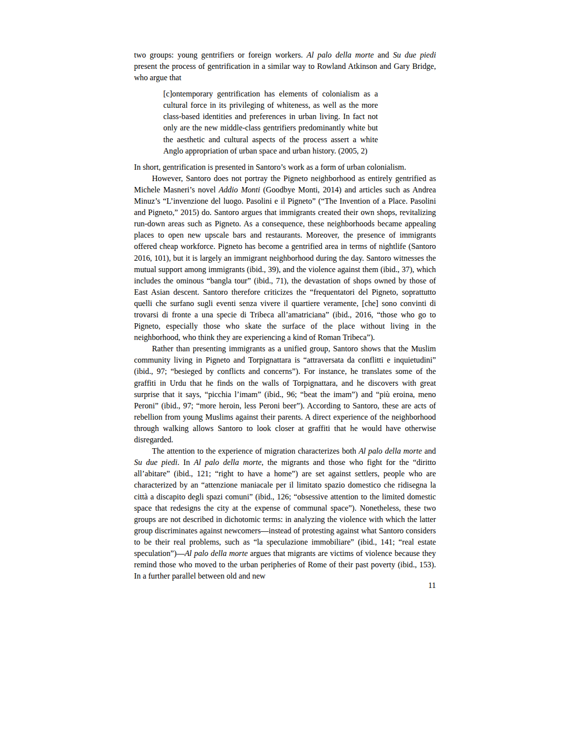two groups: young gentrifiers or foreign workers. Al palo della morte and Su due piedi present the process of gentrification in a similar way to Rowland Atkinson and Gary Bridge, who argue that
[c]ontemporary gentrification has elements of colonialism as a cultural force in its privileging of whiteness, as well as the more class-based identities and preferences in urban living. In fact not only are the new middle-class gentrifiers predominantly white but the aesthetic and cultural aspects of the process assert a white Anglo appropriation of urban space and urban history. (2005, 2)
In short, gentrification is presented in Santoro’s work as a form of urban colonialism.
However, Santoro does not portray the Pigneto neighborhood as entirely gentrified as Michele Masneri’s novel Addio Monti (Goodbye Monti, 2014) and articles such as Andrea Minuz’s “L’invenzione del luogo. Pasolini e il Pigneto” (“The Invention of a Place. Pasolini and Pigneto,” 2015) do. Santoro argues that immigrants created their own shops, revitalizing run-down areas such as Pigneto. As a consequence, these neighborhoods became appealing places to open new upscale bars and restaurants. Moreover, the presence of immigrants offered cheap workforce. Pigneto has become a gentrified area in terms of nightlife (Santoro 2016, 101), but it is largely an immigrant neighborhood during the day. Santoro witnesses the mutual support among immigrants (ibid., 39), and the violence against them (ibid., 37), which includes the ominous “bangla tour” (ibid., 71), the devastation of shops owned by those of East Asian descent. Santoro therefore criticizes the “frequentatori del Pigneto, soprattutto quelli che surfano sugli eventi senza vivere il quartiere veramente, [che] sono convinti di trovarsi di fronte a una specie di Tribeca all’amatriciana” (ibid., 2016, “those who go to Pigneto, especially those who skate the surface of the place without living in the neighborhood, who think they are experiencing a kind of Roman Tribeca”).
Rather than presenting immigrants as a unified group, Santoro shows that the Muslim community living in Pigneto and Torpignattara is “attraversata da conflitti e inquietudini” (ibid., 97; “besieged by conflicts and concerns”). For instance, he translates some of the graffiti in Urdu that he finds on the walls of Torpignattara, and he discovers with great surprise that it says, “picchia l’imam” (ibid., 96; “beat the imam”) and “più eroina, meno Peroni” (ibid., 97; “more heroin, less Peroni beer”). According to Santoro, these are acts of rebellion from young Muslims against their parents. A direct experience of the neighborhood through walking allows Santoro to look closer at graffiti that he would have otherwise disregarded.
The attention to the experience of migration characterizes both Al palo della morte and Su due piedi. In Al palo della morte, the migrants and those who fight for the “diritto all’abitare” (ibid., 121; “right to have a home”) are set against settlers, people who are characterized by an “attenzione maniacale per il limitato spazio domestico che ridisegna la città a discapito degli spazi comuni” (ibid., 126; “obsessive attention to the limited domestic space that redesigns the city at the expense of communal space”). Nonetheless, these two groups are not described in dichotomic terms: in analyzing the violence with which the latter group discriminates against newcomers—instead of protesting against what Santoro considers to be their real problems, such as “la speculazione immobiliare” (ibid., 141; “real estate speculation”)—Al palo della morte argues that migrants are victims of violence because they remind those who moved to the urban peripheries of Rome of their past poverty (ibid., 153). In a further parallel between old and new
11